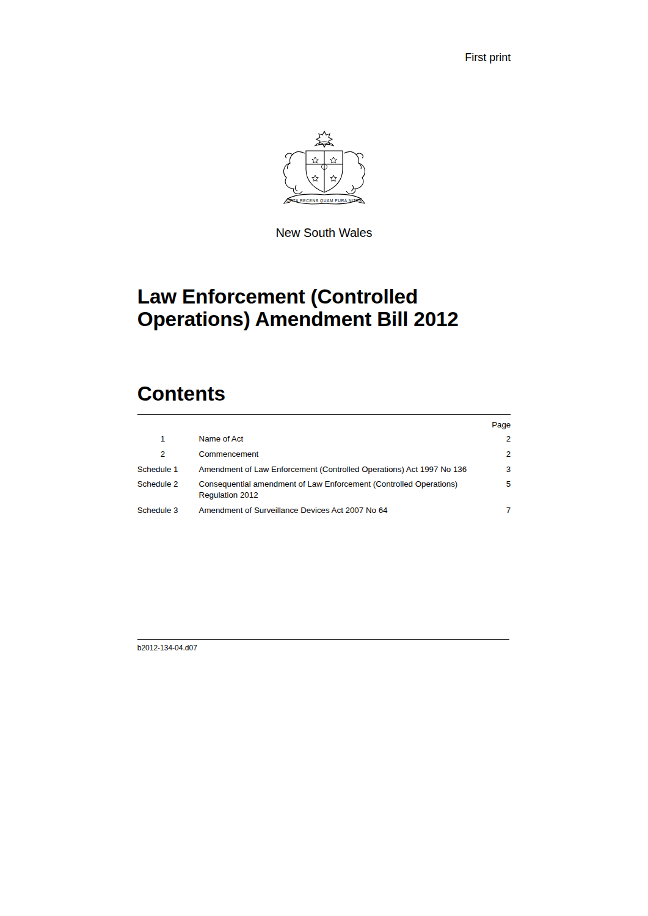First print
ORTA RECENS QUAM PURA NITES
New South Wales
Law Enforcement (Controlled
Operations) Amendment Bill 2012
Contents
| | | Page |
| 1 | Name of Act | 2 |
| 2 | Commencement | 2 |
| Schedule 1 | Amendment of Law Enforcement (Controlled Operations) Act 1997 No 136 | 3 |
| Schedule 2 | Consequential amendment of Law Enforcement (Controlled Operations) Regulation 2012 | 5 |
| Schedule 3 | Amendment of Surveillance Devices Act 2007 No 64 | 7 |
b2012-134-04.d07